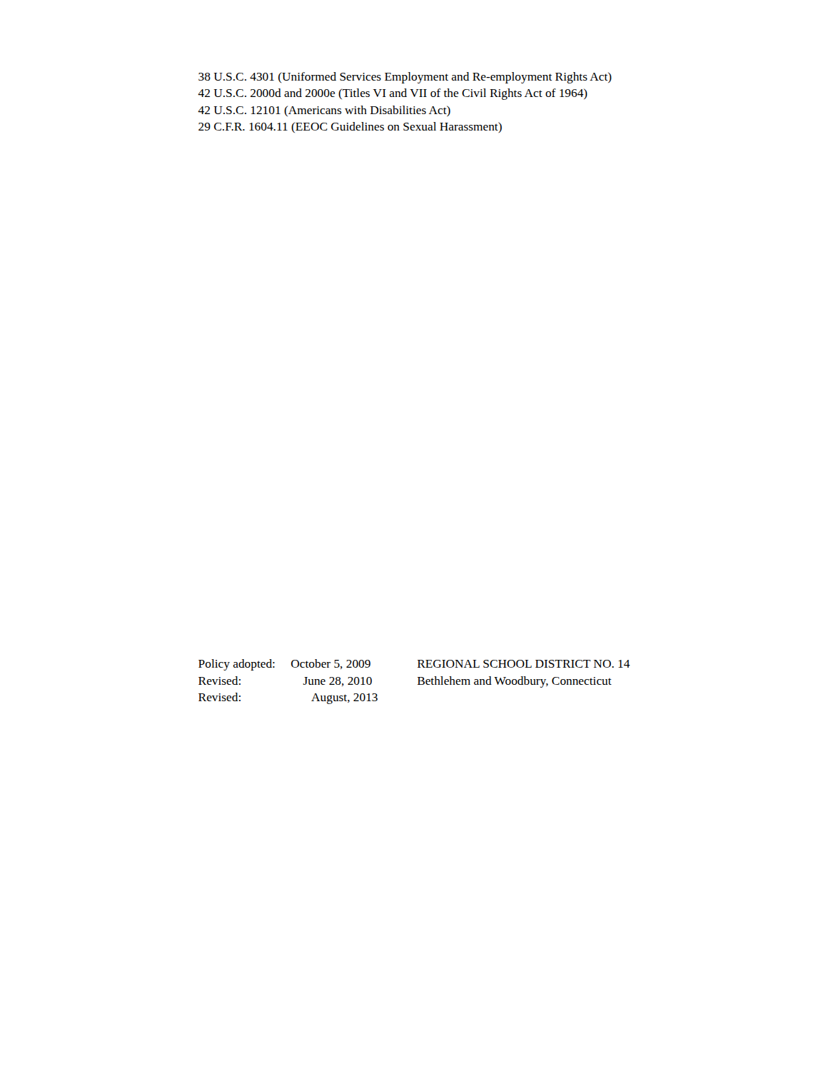38 U.S.C. 4301 (Uniformed Services Employment and Re-employment Rights Act)
42 U.S.C. 2000d and 2000e (Titles VI and VII of the Civil Rights Act of 1964)
42 U.S.C. 12101 (Americans with Disabilities Act)
29 C.F.R. 1604.11 (EEOC Guidelines on Sexual Harassment)
| Policy adopted: | October 5, 2009 | REGIONAL SCHOOL DISTRICT NO. 14 |
| Revised: | June 28, 2010 | Bethlehem and Woodbury, Connecticut |
| Revised: | August, 2013 | |